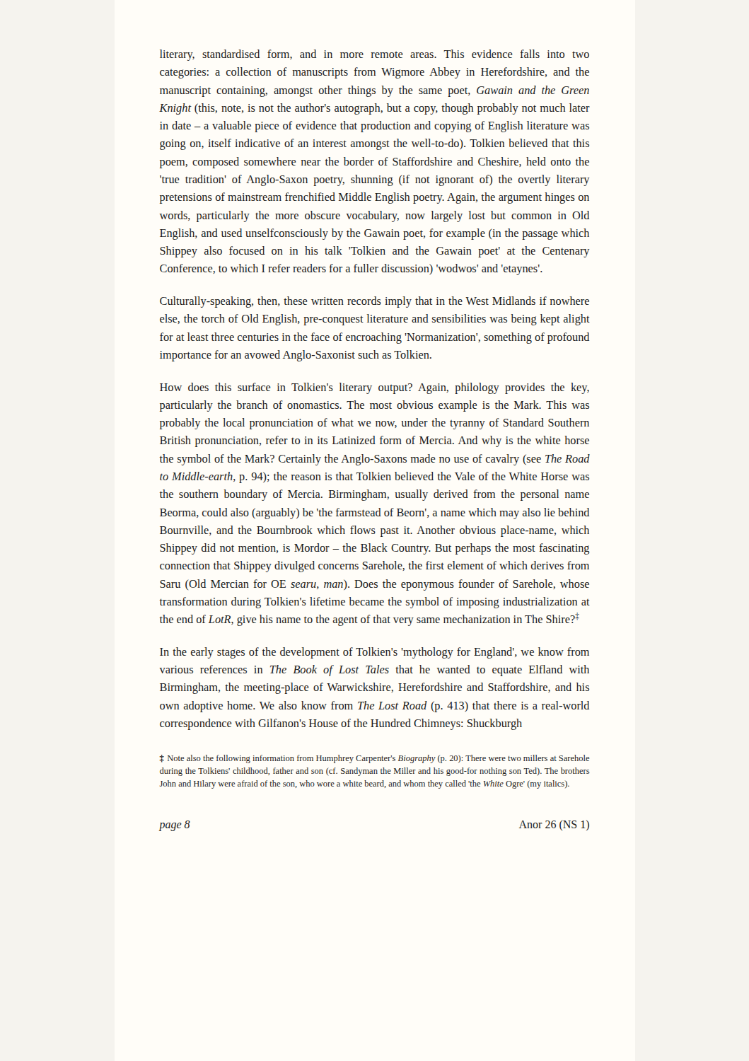literary, standardised form, and in more remote areas. This evidence falls into two categories: a collection of manuscripts from Wigmore Abbey in Herefordshire, and the manuscript containing, amongst other things by the same poet, Gawain and the Green Knight (this, note, is not the author's autograph, but a copy, though probably not much later in date – a valuable piece of evidence that production and copying of English literature was going on, itself indicative of an interest amongst the well-to-do). Tolkien believed that this poem, composed somewhere near the border of Staffordshire and Cheshire, held onto the 'true tradition' of Anglo-Saxon poetry, shunning (if not ignorant of) the overtly literary pretensions of mainstream frenchified Middle English poetry. Again, the argument hinges on words, particularly the more obscure vocabulary, now largely lost but common in Old English, and used unselfconsciously by the Gawain poet, for example (in the passage which Shippey also focused on in his talk 'Tolkien and the Gawain poet' at the Centenary Conference, to which I refer readers for a fuller discussion) 'wodwos' and 'etaynes'.
Culturally-speaking, then, these written records imply that in the West Midlands if nowhere else, the torch of Old English, pre-conquest literature and sensibilities was being kept alight for at least three centuries in the face of encroaching 'Normanization', something of profound importance for an avowed Anglo-Saxonist such as Tolkien.
How does this surface in Tolkien's literary output? Again, philology provides the key, particularly the branch of onomastics. The most obvious example is the Mark. This was probably the local pronunciation of what we now, under the tyranny of Standard Southern British pronunciation, refer to in its Latinized form of Mercia. And why is the white horse the symbol of the Mark? Certainly the Anglo-Saxons made no use of cavalry (see The Road to Middle-earth, p. 94); the reason is that Tolkien believed the Vale of the White Horse was the southern boundary of Mercia. Birmingham, usually derived from the personal name Beorma, could also (arguably) be 'the farmstead of Beorn', a name which may also lie behind Bournville, and the Bournbrook which flows past it. Another obvious place-name, which Shippey did not mention, is Mordor – the Black Country. But perhaps the most fascinating connection that Shippey divulged concerns Sarehole, the first element of which derives from Saru (Old Mercian for OE searu, man). Does the eponymous founder of Sarehole, whose transformation during Tolkien's lifetime became the symbol of imposing industrialization at the end of LotR, give his name to the agent of that very same mechanization in The Shire?‡
In the early stages of the development of Tolkien's 'mythology for England', we know from various references in The Book of Lost Tales that he wanted to equate Elfland with Birmingham, the meeting-place of Warwickshire, Herefordshire and Staffordshire, and his own adoptive home. We also know from The Lost Road (p. 413) that there is a real-world correspondence with Gilfanon's House of the Hundred Chimneys: Shuckburgh
‡Note also the following information from Humphrey Carpenter's Biography (p. 20): There were two millers at Sarehole during the Tolkiens' childhood, father and son (cf. Sandyman the Miller and his good-for nothing son Ted). The brothers John and Hilary were afraid of the son, who wore a white beard, and whom they called 'the White Ogre' (my italics).
page 8 Anor 26 (NS 1)